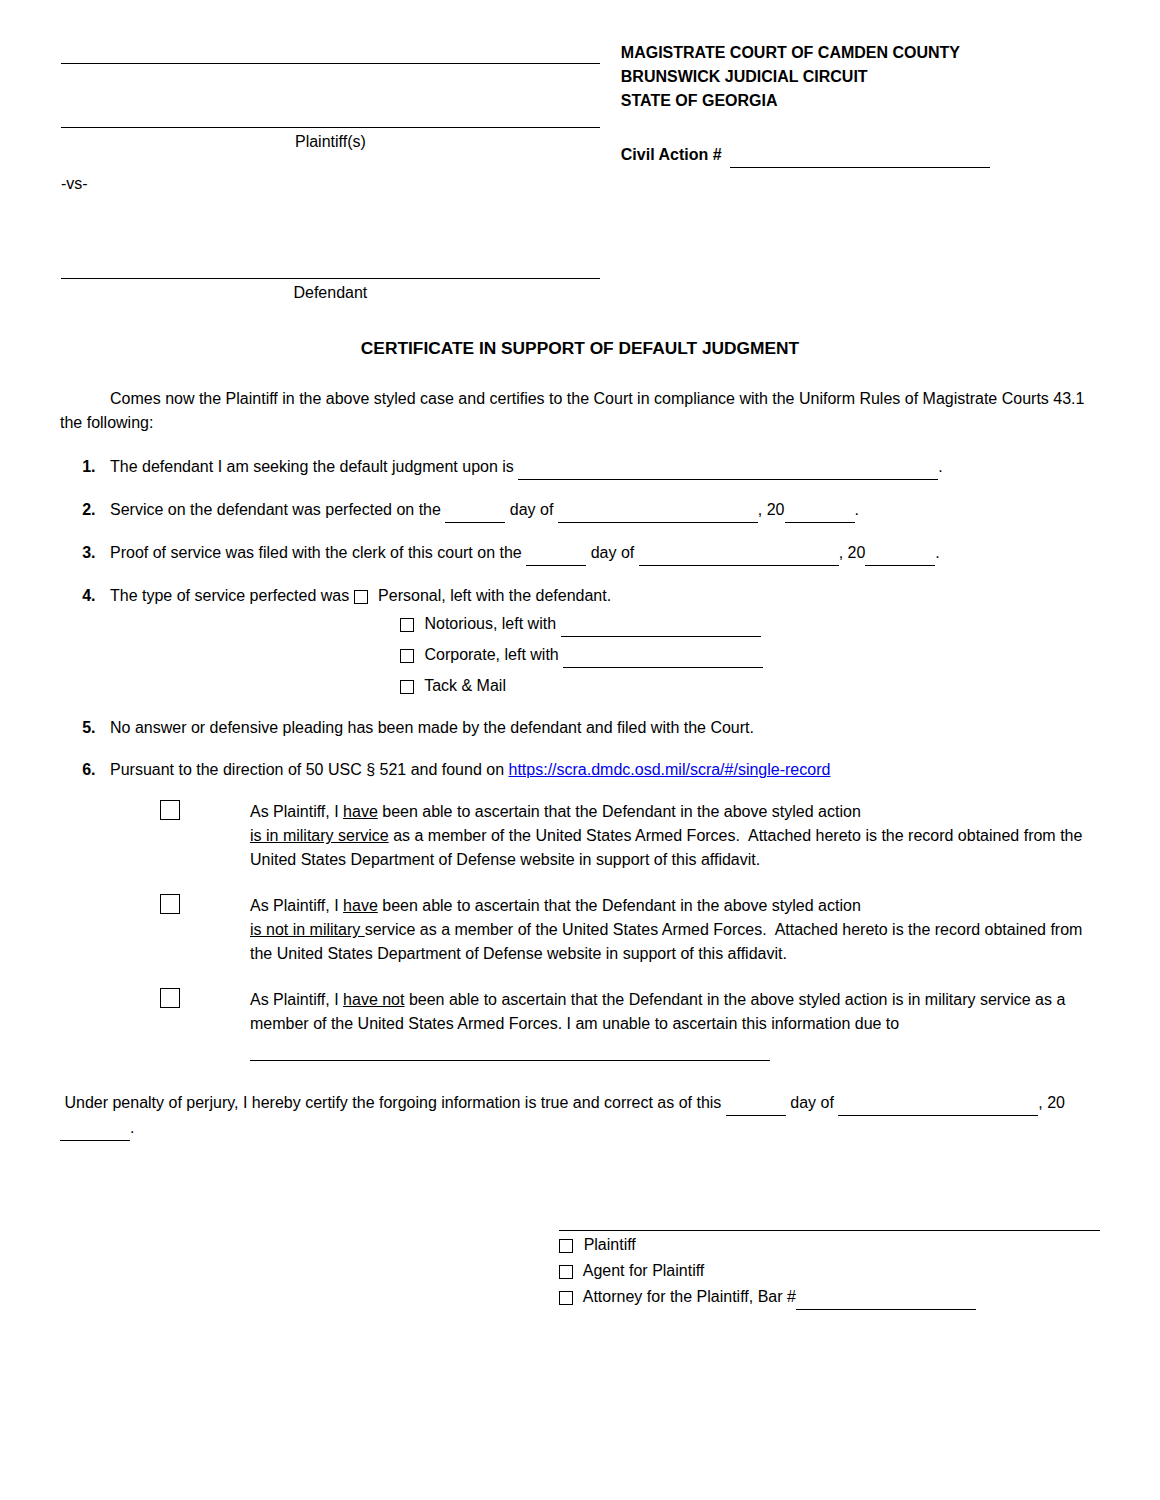| Plaintiff(s) -vs- Defendant | MAGISTRATE COURT OF CAMDEN COUNTY BRUNSWICK JUDICIAL CIRCUIT STATE OF GEORGIA Civil Action # |
CERTIFICATE IN SUPPORT OF DEFAULT JUDGMENT
Comes now the Plaintiff in the above styled case and certifies to the Court in compliance with the Uniform Rules of Magistrate Courts 43.1 the following:
The defendant I am seeking the default judgment upon is .
Service on the defendant was perfected on the day of , 20 .
Proof of service was filed with the clerk of this court on the day of , 20 .
The type of service perfected was Personal, left with the defendant.
Notorious, left with
Corporate, left with
Tack & Mail
No answer or defensive pleading has been made by the defendant and filed with the Court.
Pursuant to the direction of 50 USC § 521 and found on https://scra.dmdc.osd.mil/scra/#/single-record
As Plaintiff, I have been able to ascertain that the Defendant in the above styled action
is in military service as a member of the United States Armed Forces. Attached hereto is the record obtained from the United States Department of Defense website in support of this affidavit.
As Plaintiff, I have been able to ascertain that the Defendant in the above styled action
is not in military service as a member of the United States Armed Forces. Attached hereto is the record obtained from the United States Department of Defense website in support of this affidavit.
As Plaintiff, I have not been able to ascertain that the Defendant in the above styled action is in military service as a member of the United States Armed Forces. I am unable to ascertain this information due to
Under penalty of perjury, I hereby certify the forgoing information is true and correct as of this day of , 20 .
Plaintiff
Agent for Plaintiff
Attorney for the Plaintiff, Bar #